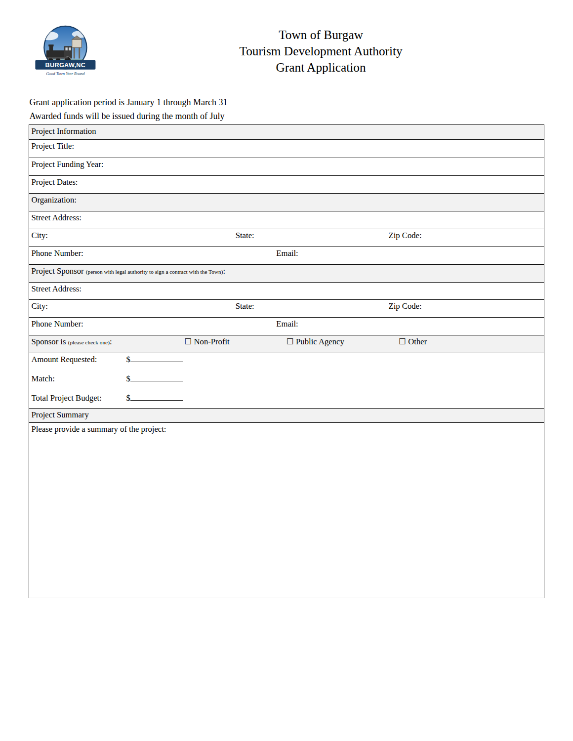BURGAW,NC Good Town Year Round
Town of Burgaw
Tourism Development Authority
Grant Application
Grant application period is January 1 through March 31
Awarded funds will be issued during the month of July
| Project Information |
| Project Title: |
| Project Funding Year: |
| Project Dates: |
| Organization: |
| Street Address: |
| City: State: Zip Code: |
| Phone Number: Email: |
| Project Sponsor (person with legal authority to sign a contract with the Town) : |
| Street Address: |
| City: State: Zip Code: |
| Phone Number: Email: |
| Sponsor is (please check one) : ☐ Non-Profit ☐ Public Agency ☐ Other |
| Amount Requested: $ Match: $ Total Project Budget: $ |
| Project Summary |
| Please provide a summary of the project: |